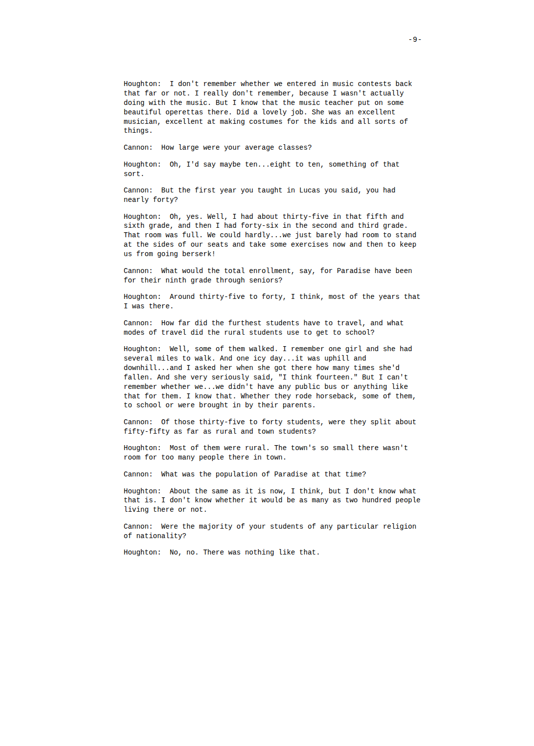-9-
Houghton: I don't remember whether we entered in music contests back that far or not. I really don't remember, because I wasn't actually doing with the music. But I know that the music teacher put on some beautiful operettas there. Did a lovely job. She was an excellent musician, excellent at making costumes for the kids and all sorts of things.
Cannon: How large were your average classes?
Houghton: Oh, I'd say maybe ten...eight to ten, something of that sort.
Cannon: But the first year you taught in Lucas you said, you had nearly forty?
Houghton: Oh, yes. Well, I had about thirty-five in that fifth and sixth grade, and then I had forty-six in the second and third grade. That room was full. We could hardly...we just barely had room to stand at the sides of our seats and take some exercises now and then to keep us from going berserk!
Cannon: What would the total enrollment, say, for Paradise have been for their ninth grade through seniors?
Houghton: Around thirty-five to forty, I think, most of the years that I was there.
Cannon: How far did the furthest students have to travel, and what modes of travel did the rural students use to get to school?
Houghton: Well, some of them walked. I remember one girl and she had several miles to walk. And one icy day...it was uphill and downhill...and I asked her when she got there how many times she'd fallen. And she very seriously said, "I think fourteen." But I can't remember whether we...we didn't have any public bus or anything like that for them. I know that. Whether they rode horseback, some of them, to school or were brought in by their parents.
Cannon: Of those thirty-five to forty students, were they split about fifty-fifty as far as rural and town students?
Houghton: Most of them were rural. The town's so small there wasn't room for too many people there in town.
Cannon: What was the population of Paradise at that time?
Houghton: About the same as it is now, I think, but I don't know what that is. I don't know whether it would be as many as two hundred people living there or not.
Cannon: Were the majority of your students of any particular religion of nationality?
Houghton: No, no. There was nothing like that.